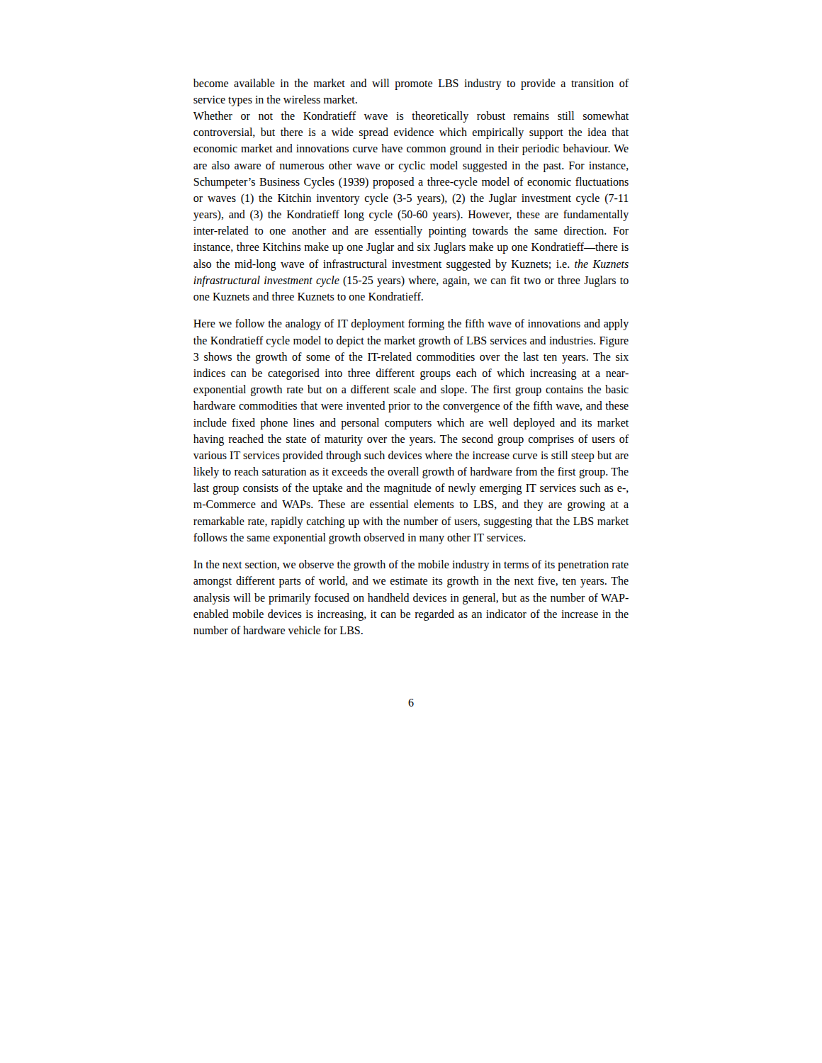become available in the market and will promote LBS industry to provide a transition of service types in the wireless market.
Whether or not the Kondratieff wave is theoretically robust remains still somewhat controversial, but there is a wide spread evidence which empirically support the idea that economic market and innovations curve have common ground in their periodic behaviour. We are also aware of numerous other wave or cyclic model suggested in the past. For instance, Schumpeter’s Business Cycles (1939) proposed a three-cycle model of economic fluctuations or waves (1) the Kitchin inventory cycle (3-5 years), (2) the Juglar investment cycle (7-11 years), and (3) the Kondratieff long cycle (50-60 years). However, these are fundamentally inter-related to one another and are essentially pointing towards the same direction. For instance, three Kitchins make up one Juglar and six Juglars make up one Kondratieff—there is also the mid-long wave of infrastructural investment suggested by Kuznets; i.e. the Kuznets infrastructural investment cycle (15-25 years) where, again, we can fit two or three Juglars to one Kuznets and three Kuznets to one Kondratieff.
Here we follow the analogy of IT deployment forming the fifth wave of innovations and apply the Kondratieff cycle model to depict the market growth of LBS services and industries. Figure 3 shows the growth of some of the IT-related commodities over the last ten years. The six indices can be categorised into three different groups each of which increasing at a near-exponential growth rate but on a different scale and slope. The first group contains the basic hardware commodities that were invented prior to the convergence of the fifth wave, and these include fixed phone lines and personal computers which are well deployed and its market having reached the state of maturity over the years. The second group comprises of users of various IT services provided through such devices where the increase curve is still steep but are likely to reach saturation as it exceeds the overall growth of hardware from the first group. The last group consists of the uptake and the magnitude of newly emerging IT services such as e-, m-Commerce and WAPs. These are essential elements to LBS, and they are growing at a remarkable rate, rapidly catching up with the number of users, suggesting that the LBS market follows the same exponential growth observed in many other IT services.
In the next section, we observe the growth of the mobile industry in terms of its penetration rate amongst different parts of world, and we estimate its growth in the next five, ten years. The analysis will be primarily focused on handheld devices in general, but as the number of WAP-enabled mobile devices is increasing, it can be regarded as an indicator of the increase in the number of hardware vehicle for LBS.
6